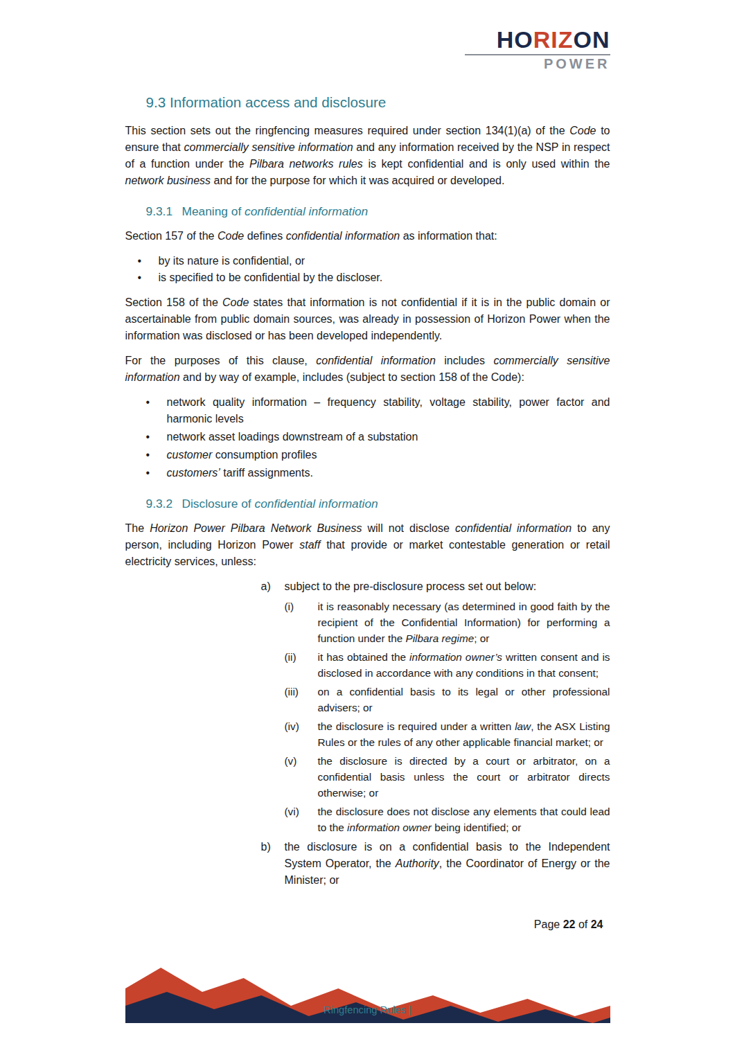HORIZON
POWER
9.3 Information access and disclosure
This section sets out the ringfencing measures required under section 134(1)(a) of the Code to ensure that commercially sensitive information and any information received by the NSP in respect of a function under the Pilbara networks rules is kept confidential and is only used within the network business and for the purpose for which it was acquired or developed.
9.3.1 Meaning of confidential information
Section 157 of the Code defines confidential information as information that:
by its nature is confidential, or
is specified to be confidential by the discloser.
Section 158 of the Code states that information is not confidential if it is in the public domain or ascertainable from public domain sources, was already in possession of Horizon Power when the information was disclosed or has been developed independently.
For the purposes of this clause, confidential information includes commercially sensitive information and by way of example, includes (subject to section 158 of the Code):
network quality information – frequency stability, voltage stability, power factor and harmonic levels
network asset loadings downstream of a substation
customer consumption profiles
customers’ tariff assignments.
9.3.2 Disclosure of confidential information
The Horizon Power Pilbara Network Business will not disclose confidential information to any person, including Horizon Power staff that provide or market contestable generation or retail electricity services, unless:
subject to the pre-disclosure process set out below:
it is reasonably necessary (as determined in good faith by the recipient of the Confidential Information) for performing a function under the Pilbara regime; or
it has obtained the information owner’s written consent and is disclosed in accordance with any conditions in that consent;
on a confidential basis to its legal or other professional advisers; or
the disclosure is required under a written law, the ASX Listing Rules or the rules of any other applicable financial market; or
the disclosure is directed by a court or arbitrator, on a confidential basis unless the court or arbitrator directs otherwise; or
the disclosure does not disclose any elements that could lead to the information owner being identified; or
the disclosure is on a confidential basis to the Independent System Operator, the Authority, the Coordinator of Energy or the Minister; or
Page 22 of 24
Ringfencing Rules |